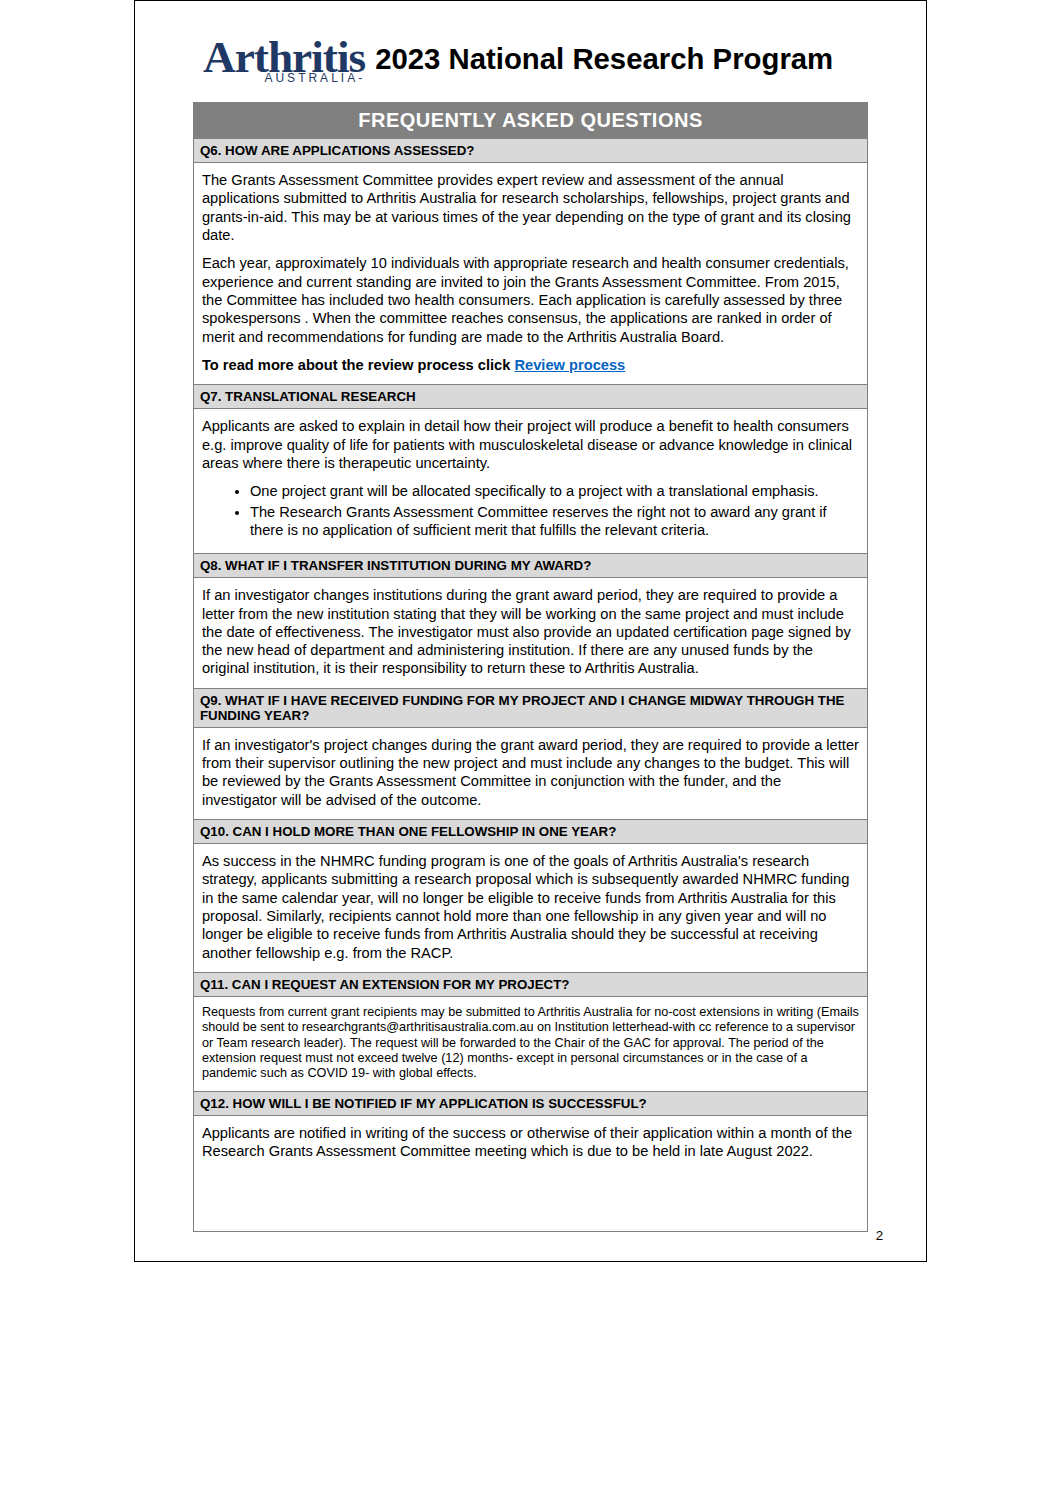Arthritis
AUSTRALIA-
2023 National Research Program
FREQUENTLY ASKED QUESTIONS
Q6. HOW ARE APPLICATIONS ASSESSED?
The Grants Assessment Committee provides expert review and assessment of the annual applications submitted to Arthritis Australia for research scholarships, fellowships, project grants and grants-in-aid. This may be at various times of the year depending on the type of grant and its closing date.
Each year, approximately 10 individuals with appropriate research and health consumer credentials, experience and current standing are invited to join the Grants Assessment Committee. From 2015, the Committee has included two health consumers. Each application is carefully assessed by three spokespersons . When the committee reaches consensus, the applications are ranked in order of merit and recommendations for funding are made to the Arthritis Australia Board.
To read more about the review process click Review process
Q7. TRANSLATIONAL RESEARCH
Applicants are asked to explain in detail how their project will produce a benefit to health consumers e.g. improve quality of life for patients with musculoskeletal disease or advance knowledge in clinical areas where there is therapeutic uncertainty.
One project grant will be allocated specifically to a project with a translational emphasis.
The Research Grants Assessment Committee reserves the right not to award any grant if there is no application of sufficient merit that fulfills the relevant criteria.
Q8. WHAT IF I TRANSFER INSTITUTION DURING MY AWARD?
If an investigator changes institutions during the grant award period, they are required to provide a letter from the new institution stating that they will be working on the same project and must include the date of effectiveness. The investigator must also provide an updated certification page signed by the new head of department and administering institution. If there are any unused funds by the original institution, it is their responsibility to return these to Arthritis Australia.
Q9. WHAT IF I HAVE RECEIVED FUNDING FOR MY PROJECT AND I CHANGE MIDWAY THROUGH THE FUNDING YEAR?
If an investigator's project changes during the grant award period, they are required to provide a letter from their supervisor outlining the new project and must include any changes to the budget. This will be reviewed by the Grants Assessment Committee in conjunction with the funder, and the investigator will be advised of the outcome.
Q10. CAN I HOLD MORE THAN ONE FELLOWSHIP IN ONE YEAR?
As success in the NHMRC funding program is one of the goals of Arthritis Australia's research strategy, applicants submitting a research proposal which is subsequently awarded NHMRC funding in the same calendar year, will no longer be eligible to receive funds from Arthritis Australia for this proposal. Similarly, recipients cannot hold more than one fellowship in any given year and will no longer be eligible to receive funds from Arthritis Australia should they be successful at receiving another fellowship e.g. from the RACP.
Q11. CAN I REQUEST AN EXTENSION FOR MY PROJECT?
Requests from current grant recipients may be submitted to Arthritis Australia for no-cost extensions in writing (Emails should be sent to researchgrants@arthritisaustralia.com.au on Institution letterhead-with cc reference to a supervisor or Team research leader). The request will be forwarded to the Chair of the GAC for approval. The period of the extension request must not exceed twelve (12) months- except in personal circumstances or in the case of a pandemic such as COVID 19- with global effects.
Q12. HOW WILL I BE NOTIFIED IF MY APPLICATION IS SUCCESSFUL?
Applicants are notified in writing of the success or otherwise of their application within a month of the Research Grants Assessment Committee meeting which is due to be held in late August 2022.
2